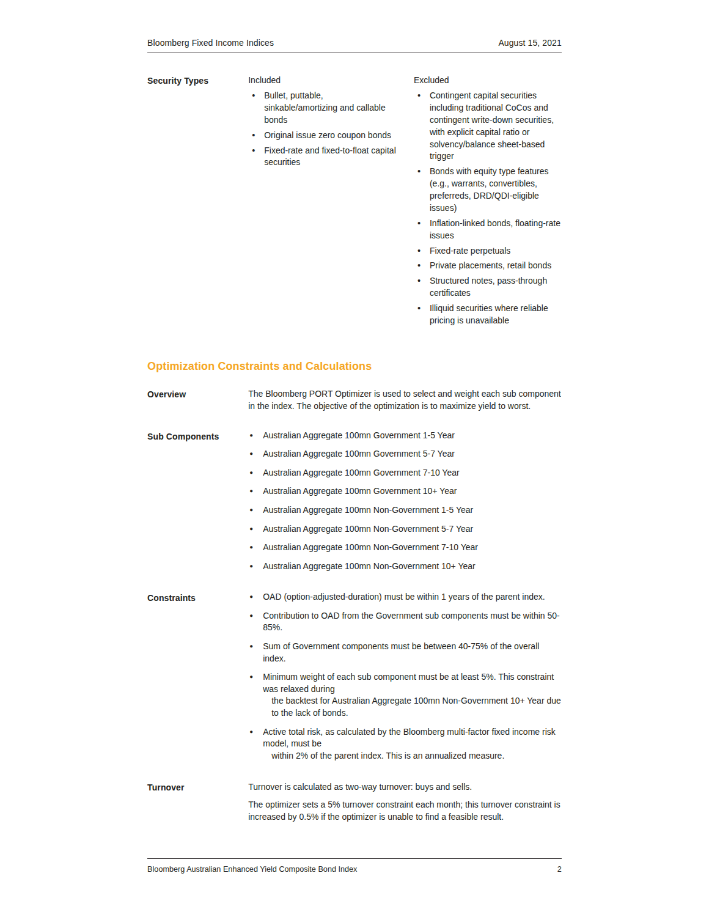Bloomberg Fixed Income Indices
August 15, 2021
Security Types
Included
Bullet, puttable, sinkable/amortizing and callable bonds
Original issue zero coupon bonds
Fixed-rate and fixed-to-float capital securities
Excluded
Contingent capital securities including traditional CoCos and contingent write-down securities, with explicit capital ratio or solvency/balance sheet-based trigger
Bonds with equity type features (e.g., warrants, convertibles, preferreds, DRD/QDI-eligible issues)
Inflation-linked bonds, floating-rate issues
Fixed-rate perpetuals
Private placements, retail bonds
Structured notes, pass-through certificates
Illiquid securities where reliable pricing is unavailable
Optimization Constraints and Calculations
Overview
The Bloomberg PORT Optimizer is used to select and weight each sub component in the index. The objective of the optimization is to maximize yield to worst.
Sub Components
Australian Aggregate 100mn Government 1-5 Year
Australian Aggregate 100mn Government 5-7 Year
Australian Aggregate 100mn Government 7-10 Year
Australian Aggregate 100mn Government 10+ Year
Australian Aggregate 100mn Non-Government 1-5 Year
Australian Aggregate 100mn Non-Government 5-7 Year
Australian Aggregate 100mn Non-Government 7-10 Year
Australian Aggregate 100mn Non-Government 10+ Year
Constraints
OAD (option-adjusted-duration) must be within 1 years of the parent index.
Contribution to OAD from the Government sub components must be within 50-85%.
Sum of Government components must be between 40-75% of the overall index.
Minimum weight of each sub component must be at least 5%. This constraint was relaxed duringthe backtest for Australian Aggregate 100mn Non-Government 10+ Year due to the lack of bonds.
Active total risk, as calculated by the Bloomberg multi-factor fixed income risk model, must bewithin 2% of the parent index. This is an annualized measure.
Turnover
Turnover is calculated as two-way turnover: buys and sells.
The optimizer sets a 5% turnover constraint each month; this turnover constraint is increased by 0.5% if the optimizer is unable to find a feasible result.
Bloomberg Australian Enhanced Yield Composite Bond Index
2